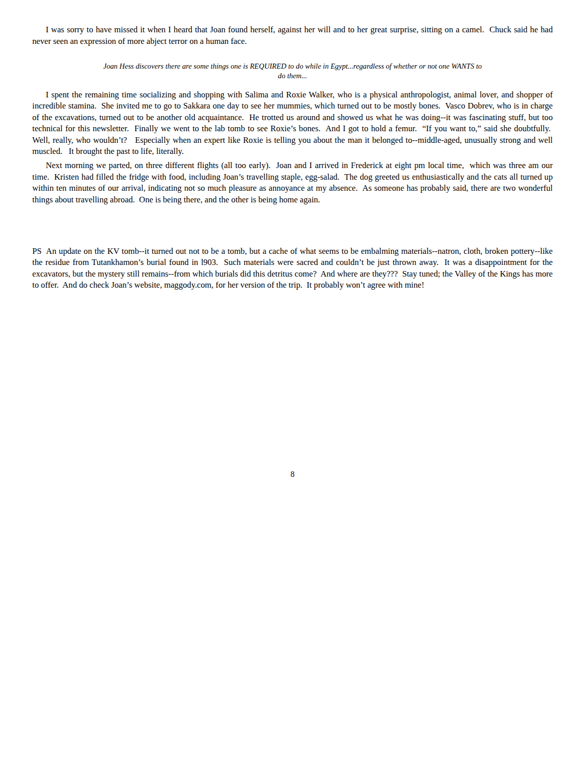I was sorry to have missed it when I heard that Joan found herself, against her will and to her great surprise, sitting on a camel. Chuck said he had never seen an expression of more abject terror on a human face.
Joan Hess discovers there are some things one is REQUIRED to do while in Egypt...regardless of whether or not one WANTS to do them...
I spent the remaining time socializing and shopping with Salima and Roxie Walker, who is a physical anthropologist, animal lover, and shopper of incredible stamina. She invited me to go to Sakkara one day to see her mummies, which turned out to be mostly bones. Vasco Dobrev, who is in charge of the excavations, turned out to be another old acquaintance. He trotted us around and showed us what he was doing--it was fascinating stuff, but too technical for this newsletter. Finally we went to the lab tomb to see Roxie’s bones. And I got to hold a femur. “If you want to,” said she doubtfully. Well, really, who wouldn’t? Especially when an expert like Roxie is telling you about the man it belonged to--middle-aged, unusually strong and well muscled. It brought the past to life, literally.
Next morning we parted, on three different flights (all too early). Joan and I arrived in Frederick at eight pm local time, which was three am our time. Kristen had filled the fridge with food, including Joan’s travelling staple, egg-salad. The dog greeted us enthusiastically and the cats all turned up within ten minutes of our arrival, indicating not so much pleasure as annoyance at my absence. As someone has probably said, there are two wonderful things about travelling abroad. One is being there, and the other is being home again.
PS An update on the KV tomb--it turned out not to be a tomb, but a cache of what seems to be embalming materials--natron, cloth, broken pottery--like the residue from Tutankhamon’s burial found in l903. Such materials were sacred and couldn’t be just thrown away. It was a disappointment for the excavators, but the mystery still remains--from which burials did this detritus come? And where are they??? Stay tuned; the Valley of the Kings has more to offer. And do check Joan’s website, maggody.com, for her version of the trip. It probably won’t agree with mine!
8